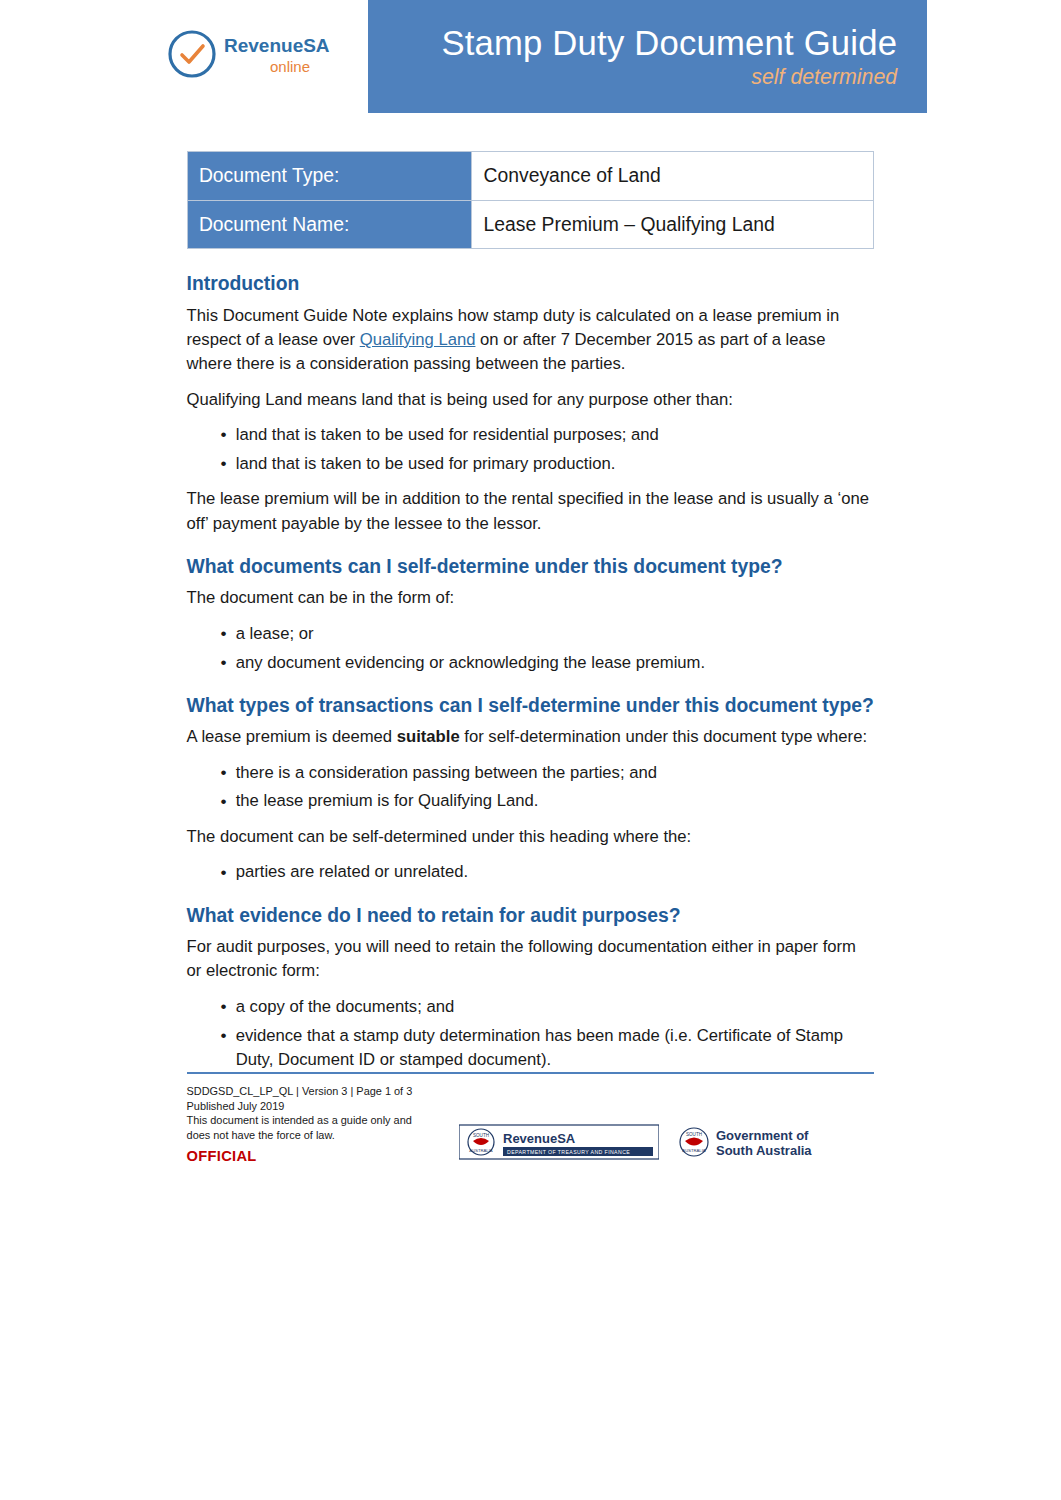RevenueSA online
Stamp Duty Document Guide
self determined
| Document Type: | Conveyance of Land |
| Document Name: | Lease Premium – Qualifying Land |
Introduction
This Document Guide Note explains how stamp duty is calculated on a lease premium in respect of a lease over Qualifying Land on or after 7 December 2015 as part of a lease where there is a consideration passing between the parties.
Qualifying Land means land that is being used for any purpose other than:
land that is taken to be used for residential purposes; and
land that is taken to be used for primary production.
The lease premium will be in addition to the rental specified in the lease and is usually a ‘one off’ payment payable by the lessee to the lessor.
What documents can I self-determine under this document type?
The document can be in the form of:
a lease; or
any document evidencing or acknowledging the lease premium.
What types of transactions can I self-determine under this document type?
A lease premium is deemed suitable for self-determination under this document type where:
there is a consideration passing between the parties; and
the lease premium is for Qualifying Land.
The document can be self-determined under this heading where the:
parties are related or unrelated.
What evidence do I need to retain for audit purposes?
For audit purposes, you will need to retain the following documentation either in paper form or electronic form:
a copy of the documents; and
evidence that a stamp duty determination has been made (i.e. Certificate of Stamp Duty, Document ID or stamped document).
SDDGSD_CL_LP_QL | Version 3 | Page 1 of 3
Published July 2019
This document is intended as a guide only and does not have the force of law. OFFICIAL
SOUTH AUSTRALIA RevenueSA DEPARTMENT OF TREASURY AND FINANCE SOUTH AUSTRALIA Government of South Australia